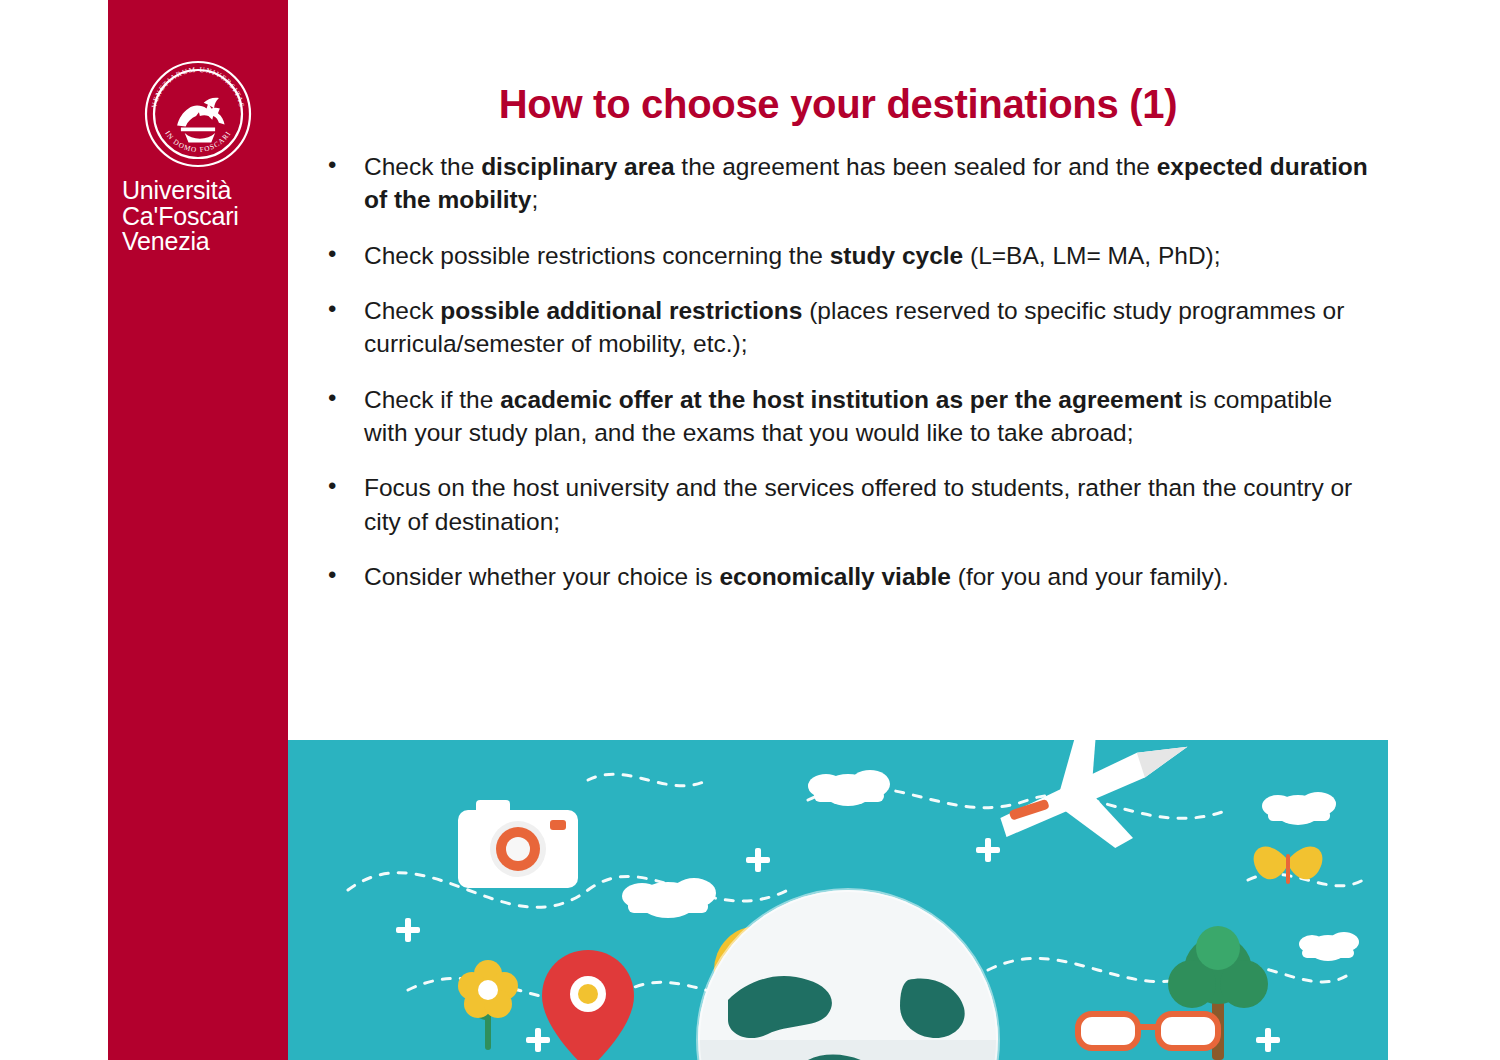VENETIARUM UNIVERSITAS IN DOMO FOSCARI
Università
Ca'Foscari
Venezia
How to choose your destinations (1)
Check the disciplinary area the agreement has been sealed for and the expected duration of the mobility;
Check possible restrictions concerning the study cycle (L=BA, LM= MA, PhD);
Check possible additional restrictions (places reserved to specific study programmes or curricula/semester of mobility, etc.);
Check if the academic offer at the host institution as per the agreement is compatible with your study plan, and the exams that you would like to take abroad;
Focus on the host university and the services offered to students, rather than the country or city of destination;
Consider whether your choice is economically viable (for you and your family).